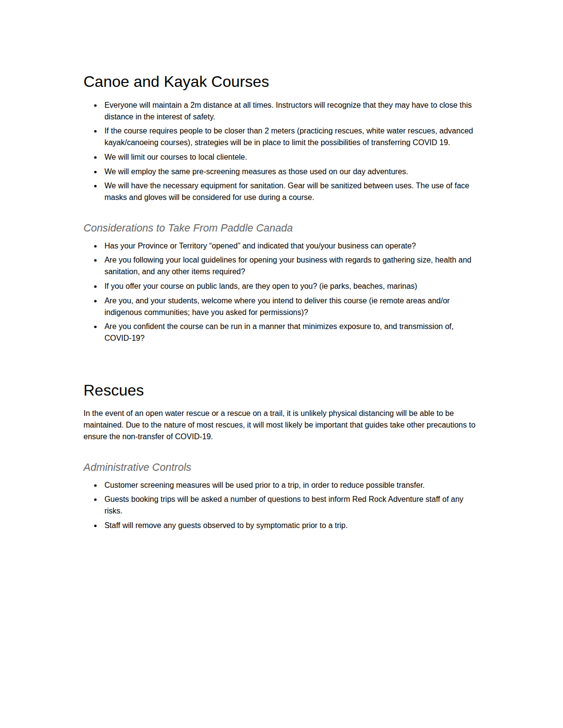Canoe and Kayak Courses
Everyone will maintain a 2m distance at all times. Instructors will recognize that they may have to close this distance in the interest of safety.
If the course requires people to be closer than 2 meters (practicing rescues, white water rescues, advanced kayak/canoeing courses), strategies will be in place to limit the possibilities of transferring COVID 19.
We will limit our courses to local clientele.
We will employ the same pre-screening measures as those used on our day adventures.
We will have the necessary equipment for sanitation. Gear will be sanitized between uses. The use of face masks and gloves will be considered for use during a course.
Considerations to Take From Paddle Canada
Has your Province or Territory “opened” and indicated that you/your business can operate?
Are you following your local guidelines for opening your business with regards to gathering size, health and sanitation, and any other items required?
If you offer your course on public lands, are they open to you? (ie parks, beaches, marinas)
Are you, and your students, welcome where you intend to deliver this course (ie remote areas and/or indigenous communities; have you asked for permissions)?
Are you confident the course can be run in a manner that minimizes exposure to, and transmission of, COVID-19?
Rescues
In the event of an open water rescue or a rescue on a trail, it is unlikely physical distancing will be able to be maintained. Due to the nature of most rescues, it will most likely be important that guides take other precautions to ensure the non-transfer of COVID-19.
Administrative Controls
Customer screening measures will be used prior to a trip, in order to reduce possible transfer.
Guests booking trips will be asked a number of questions to best inform Red Rock Adventure staff of any risks.
Staff will remove any guests observed to by symptomatic prior to a trip.